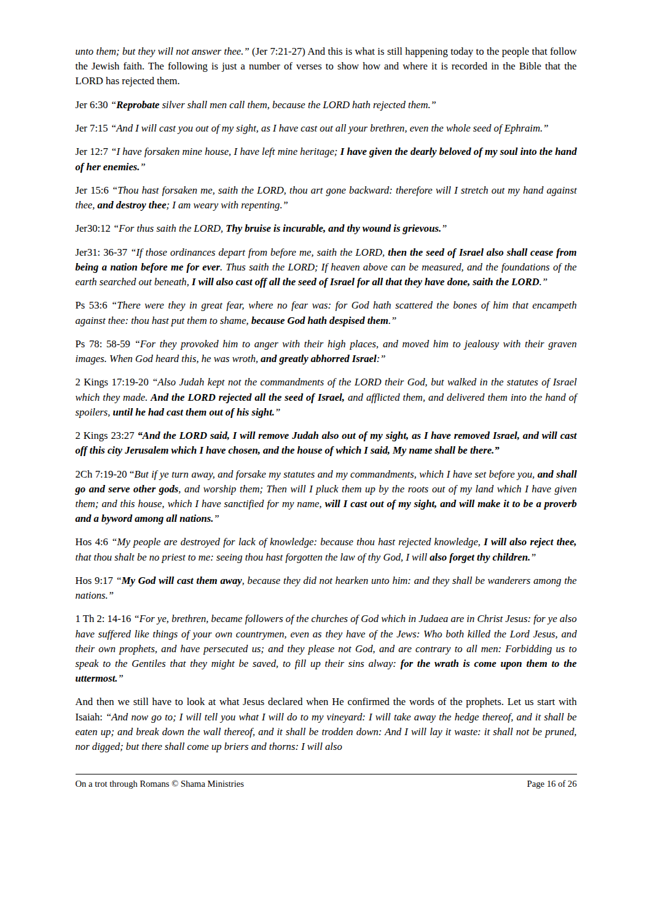unto them; but they will not answer thee.” (Jer 7:21-27) And this is what is still happening today to the people that follow the Jewish faith. The following is just a number of verses to show how and where it is recorded in the Bible that the LORD has rejected them.
Jer 6:30 “Reprobate silver shall men call them, because the LORD hath rejected them.”
Jer 7:15 “And I will cast you out of my sight, as I have cast out all your brethren, even the whole seed of Ephraim.”
Jer 12:7 “I have forsaken mine house, I have left mine heritage; I have given the dearly beloved of my soul into the hand of her enemies.”
Jer 15:6 “Thou hast forsaken me, saith the LORD, thou art gone backward: therefore will I stretch out my hand against thee, and destroy thee; I am weary with repenting.”
Jer30:12 “For thus saith the LORD, Thy bruise is incurable, and thy wound is grievous.”
Jer31: 36-37 “If those ordinances depart from before me, saith the LORD, then the seed of Israel also shall cease from being a nation before me for ever. Thus saith the LORD; If heaven above can be measured, and the foundations of the earth searched out beneath, I will also cast off all the seed of Israel for all that they have done, saith the LORD.”
Ps 53:6 “There were they in great fear, where no fear was: for God hath scattered the bones of him that encampeth against thee: thou hast put them to shame, because God hath despised them.”
Ps 78: 58-59 “For they provoked him to anger with their high places, and moved him to jealousy with their graven images. When God heard this, he was wroth, and greatly abhorred Israel:”
2 Kings 17:19-20 “Also Judah kept not the commandments of the LORD their God, but walked in the statutes of Israel which they made. And the LORD rejected all the seed of Israel, and afflicted them, and delivered them into the hand of spoilers, until he had cast them out of his sight.”
2 Kings 23:27 “And the LORD said, I will remove Judah also out of my sight, as I have removed Israel, and will cast off this city Jerusalem which I have chosen, and the house of which I said, My name shall be there.”
2Ch 7:19-20 “But if ye turn away, and forsake my statutes and my commandments, which I have set before you, and shall go and serve other gods, and worship them; Then will I pluck them up by the roots out of my land which I have given them; and this house, which I have sanctified for my name, will I cast out of my sight, and will make it to be a proverb and a byword among all nations.”
Hos 4:6 “My people are destroyed for lack of knowledge: because thou hast rejected knowledge, I will also reject thee, that thou shalt be no priest to me: seeing thou hast forgotten the law of thy God, I will also forget thy children.”
Hos 9:17 “My God will cast them away, because they did not hearken unto him: and they shall be wanderers among the nations.”
1 Th 2: 14-16 “For ye, brethren, became followers of the churches of God which in Judaea are in Christ Jesus: for ye also have suffered like things of your own countrymen, even as they have of the Jews: Who both killed the Lord Jesus, and their own prophets, and have persecuted us; and they please not God, and are contrary to all men: Forbidding us to speak to the Gentiles that they might be saved, to fill up their sins alway: for the wrath is come upon them to the uttermost.”
And then we still have to look at what Jesus declared when He confirmed the words of the prophets. Let us start with Isaiah: “And now go to; I will tell you what I will do to my vineyard: I will take away the hedge thereof, and it shall be eaten up; and break down the wall thereof, and it shall be trodden down: And I will lay it waste: it shall not be pruned, nor digged; but there shall come up briers and thorns: I will also
On a trot through Romans © Shama Ministries Page 16 of 26